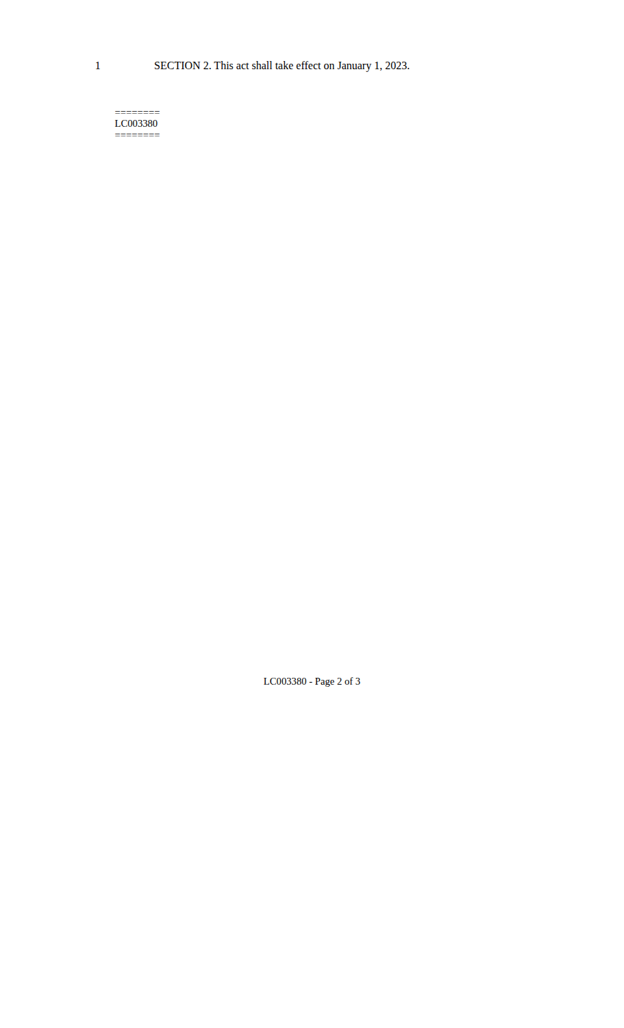1
SECTION 2. This act shall take effect on January 1, 2023.
======== LC003380 ========
LC003380 - Page 2 of 3